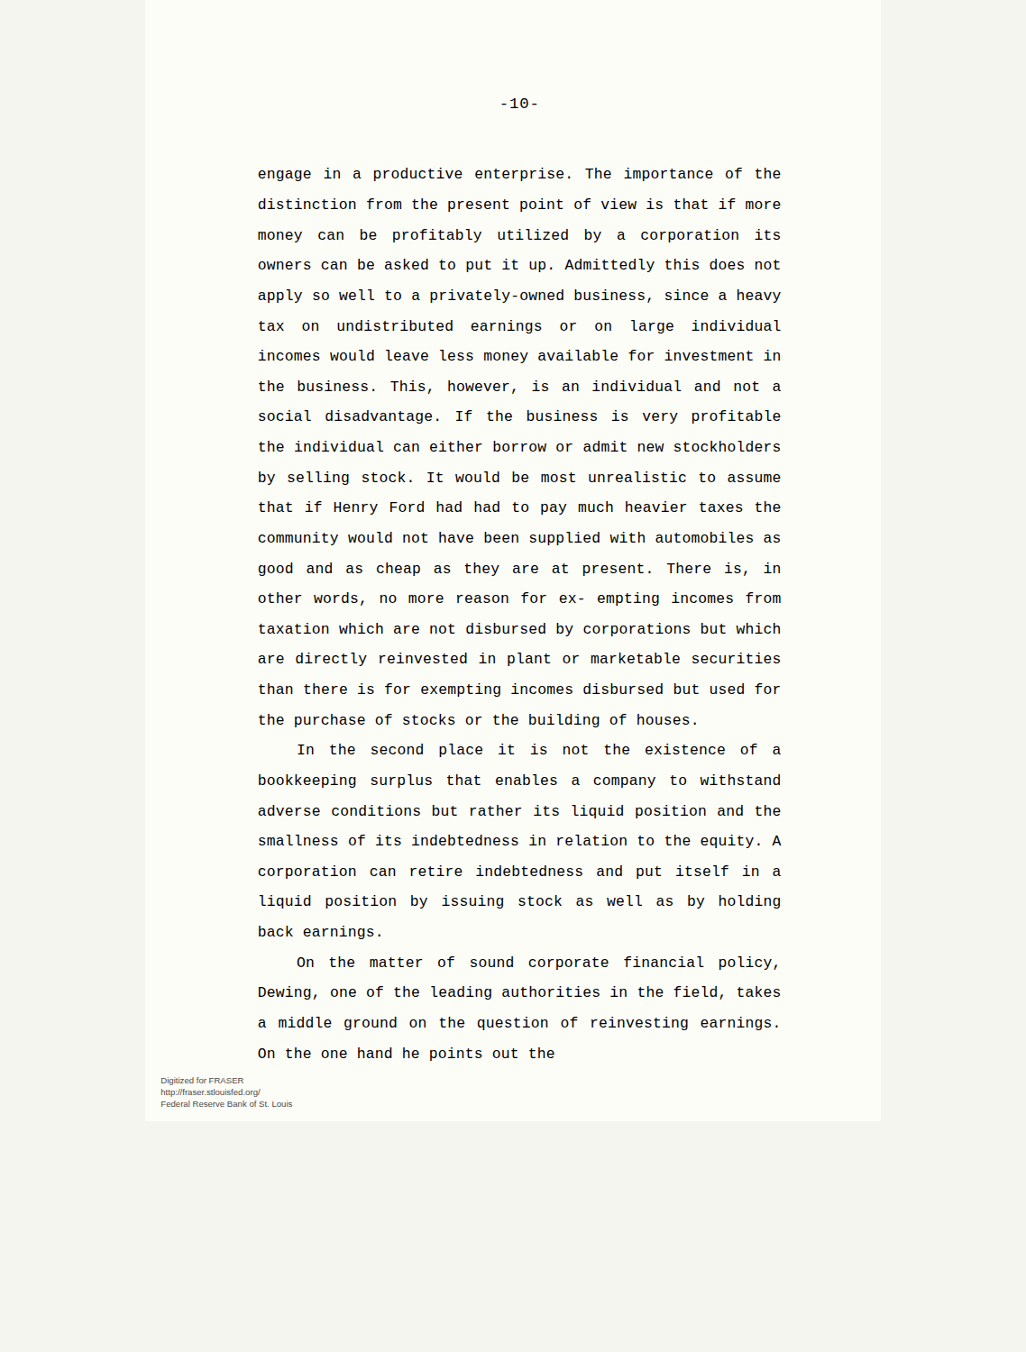‑10‑
engage in a productive enterprise. The importance of the distinction from the present point of view is that if more money can be profitably utilized by a corporation its owners can be asked to put it up. Admittedly this does not apply so well to a privately‑owned business, since a heavy tax on undistributed earnings or on large individual incomes would leave less money available for investment in the business. This, however, is an individual and not a social disadvantage. If the business is very profitable the individual can either borrow or admit new stockholders by selling stock. It would be most unrealistic to assume that if Henry Ford had had to pay much heavier taxes the community would not have been supplied with automobiles as good and as cheap as they are at present. There is, in other words, no more reason for ex‑ empting incomes from taxation which are not disbursed by corporations but which are directly reinvested in plant or marketable securities than there is for exempting incomes disbursed but used for the purchase of stocks or the building of houses.
In the second place it is not the existence of a bookkeeping surplus that enables a company to withstand adverse conditions but rather its liquid position and the smallness of its indebtedness in relation to the equity. A corporation can retire indebtedness and put itself in a liquid position by issuing stock as well as by holding back earnings.
On the matter of sound corporate financial policy, Dewing, one of the leading authorities in the field, takes a middle ground on the question of reinvesting earnings. On the one hand he points out the
Digitized for FRASER
http://fraser.stlouisfed.org/
Federal Reserve Bank of St. Louis